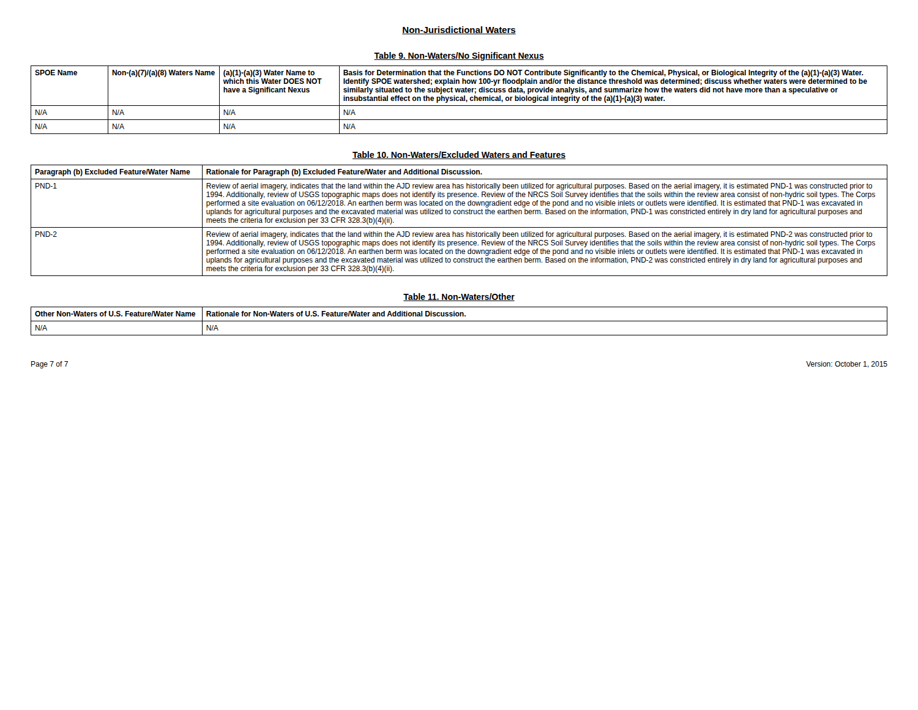Non-Jurisdictional Waters
Table 9. Non-Waters/No Significant Nexus
| SPOE Name | Non-(a)(7)/(a)(8) Waters Name | (a)(1)-(a)(3) Water Name to which this Water DOES NOT have a Significant Nexus | Basis for Determination that the Functions DO NOT Contribute Significantly to the Chemical, Physical, or Biological Integrity of the (a)(1)-(a)(3) Water. Identify SPOE watershed; explain how 100-yr floodplain and/or the distance threshold was determined; discuss whether waters were determined to be similarly situated to the subject water; discuss data, provide analysis, and summarize how the waters did not have more than a speculative or insubstantial effect on the physical, chemical, or biological integrity of the (a)(1)-(a)(3) water. |
| --- | --- | --- | --- |
| N/A | N/A | N/A | N/A |
| N/A | N/A | N/A | N/A |
Table 10. Non-Waters/Excluded Waters and Features
| Paragraph (b) Excluded Feature/Water Name | Rationale for Paragraph (b) Excluded Feature/Water and Additional Discussion. |
| --- | --- |
| PND-1 | Review of aerial imagery, indicates that the land within the AJD review area has historically been utilized for agricultural purposes. Based on the aerial imagery, it is estimated PND-1 was constructed prior to 1994. Additionally, review of USGS topographic maps does not identify its presence. Review of the NRCS Soil Survey identifies that the soils within the review area consist of non-hydric soil types. The Corps performed a site evaluation on 06/12/2018. An earthen berm was located on the downgradient edge of the pond and no visible inlets or outlets were identified. It is estimated that PND-1 was excavated in uplands for agricultural purposes and the excavated material was utilized to construct the earthen berm. Based on the information, PND-1 was constricted entirely in dry land for agricultural purposes and meets the criteria for exclusion per 33 CFR 328.3(b)(4)(ii). |
| PND-2 | Review of aerial imagery, indicates that the land within the AJD review area has historically been utilized for agricultural purposes. Based on the aerial imagery, it is estimated PND-2 was constructed prior to 1994. Additionally, review of USGS topographic maps does not identify its presence. Review of the NRCS Soil Survey identifies that the soils within the review area consist of non-hydric soil types. The Corps performed a site evaluation on 06/12/2018. An earthen berm was located on the downgradient edge of the pond and no visible inlets or outlets were identified. It is estimated that PND-1 was excavated in uplands for agricultural purposes and the excavated material was utilized to construct the earthen berm. Based on the information, PND-2 was constricted entirely in dry land for agricultural purposes and meets the criteria for exclusion per 33 CFR 328.3(b)(4)(ii). |
Table 11. Non-Waters/Other
| Other Non-Waters of U.S. Feature/Water Name | Rationale for Non-Waters of U.S. Feature/Water and Additional Discussion. |
| --- | --- |
| N/A | N/A |
Page 7 of 7
Version: October 1, 2015